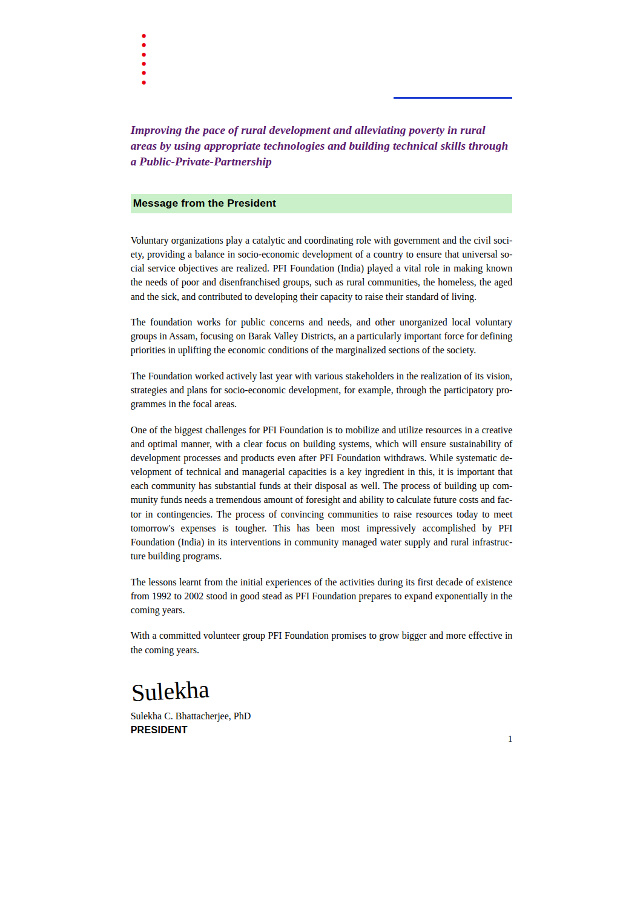• • • • • •
Improving the pace of rural development and alleviating poverty in rural areas by using appropriate technologies and building technical skills through a Public-Private-Partnership
Message from the President
Voluntary organizations play a catalytic and coordinating role with government and the civil society, providing a balance in socio-economic development of a country to ensure that universal social service objectives are realized. PFI Foundation (India) played a vital role in making known the needs of poor and disenfranchised groups, such as rural communities, the homeless, the aged and the sick, and contributed to developing their capacity to raise their standard of living.
The foundation works for public concerns and needs, and other unorganized local voluntary groups in Assam, focusing on Barak Valley Districts, an a particularly important force for defining priorities in uplifting the economic conditions of the marginalized sections of the society.
The Foundation worked actively last year with various stakeholders in the realization of its vision, strategies and plans for socio-economic development, for example, through the participatory programmes in the focal areas.
One of the biggest challenges for PFI Foundation is to mobilize and utilize resources in a creative and optimal manner, with a clear focus on building systems, which will ensure sustainability of development processes and products even after PFI Foundation withdraws. While systematic development of technical and managerial capacities is a key ingredient in this, it is important that each community has substantial funds at their disposal as well. The process of building up community funds needs a tremendous amount of foresight and ability to calculate future costs and factor in contingencies. The process of convincing communities to raise resources today to meet tomorrow's expenses is tougher. This has been most impressively accomplished by PFI Foundation (India) in its interventions in community managed water supply and rural infrastructure building programs.
The lessons learnt from the initial experiences of the activities during its first decade of existence from 1992 to 2002 stood in good stead as PFI Foundation prepares to expand exponentially in the coming years.
With a committed volunteer group PFI Foundation promises to grow bigger and more effective in the coming years.
Sulekha
Sulekha C. Bhattacherjee, PhD
PRESIDENT
1